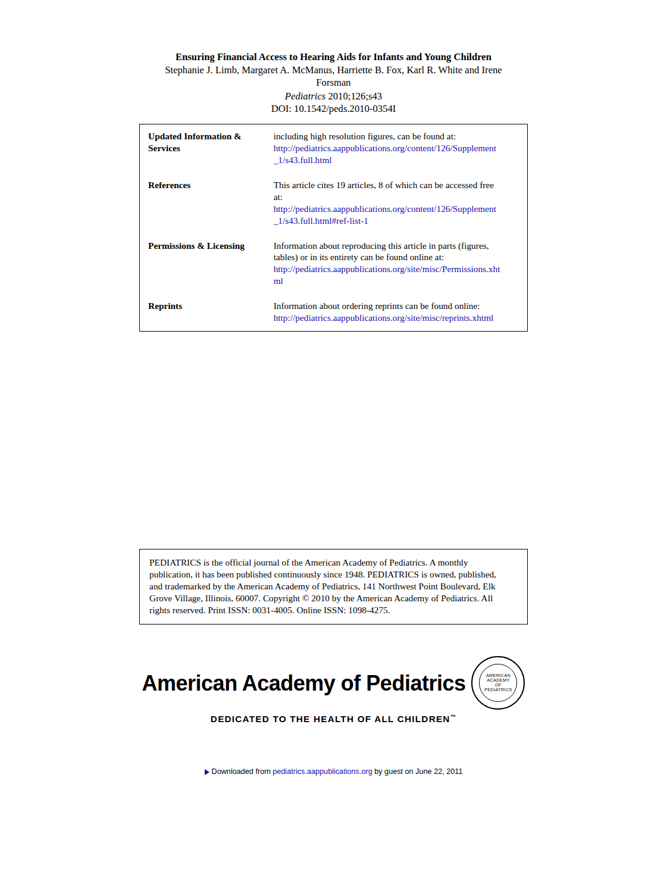Ensuring Financial Access to Hearing Aids for Infants and Young Children
Stephanie J. Limb, Margaret A. McManus, Harriette B. Fox, Karl R. White and Irene
Forsman
Pediatrics 2010;126;s43
DOI: 10.1542/peds.2010-0354I
| Updated Information & Services | including high resolution figures, can be found at: http://pediatrics.aappublications.org/content/126/Supplement _1/s43.full.html |
| References | This article cites 19 articles, 8 of which can be accessed free at: http://pediatrics.aappublications.org/content/126/Supplement _1/s43.full.html#ref-list-1 |
| Permissions & Licensing | Information about reproducing this article in parts (figures, tables) or in its entirety can be found online at: http://pediatrics.aappublications.org/site/misc/Permissions.xht ml |
| Reprints | Information about ordering reprints can be found online: http://pediatrics.aappublications.org/site/misc/reprints.xhtml |
PEDIATRICS is the official journal of the American Academy of Pediatrics. A monthly
publication, it has been published continuously since 1948. PEDIATRICS is owned, published,
and trademarked by the American Academy of Pediatrics, 141 Northwest Point Boulevard, Elk
Grove Village, Illinois, 60007. Copyright © 2010 by the American Academy of Pediatrics. All
rights reserved. Print ISSN: 0031-4005. Online ISSN: 1098-4275.
American Academy of Pediatrics AMERICAN
ACADEMY
OF
PEDIATRICS
DEDICATED TO THE HEALTH OF ALL CHILDREN™
Downloaded from pediatrics.aappublications.org by guest on June 22, 2011